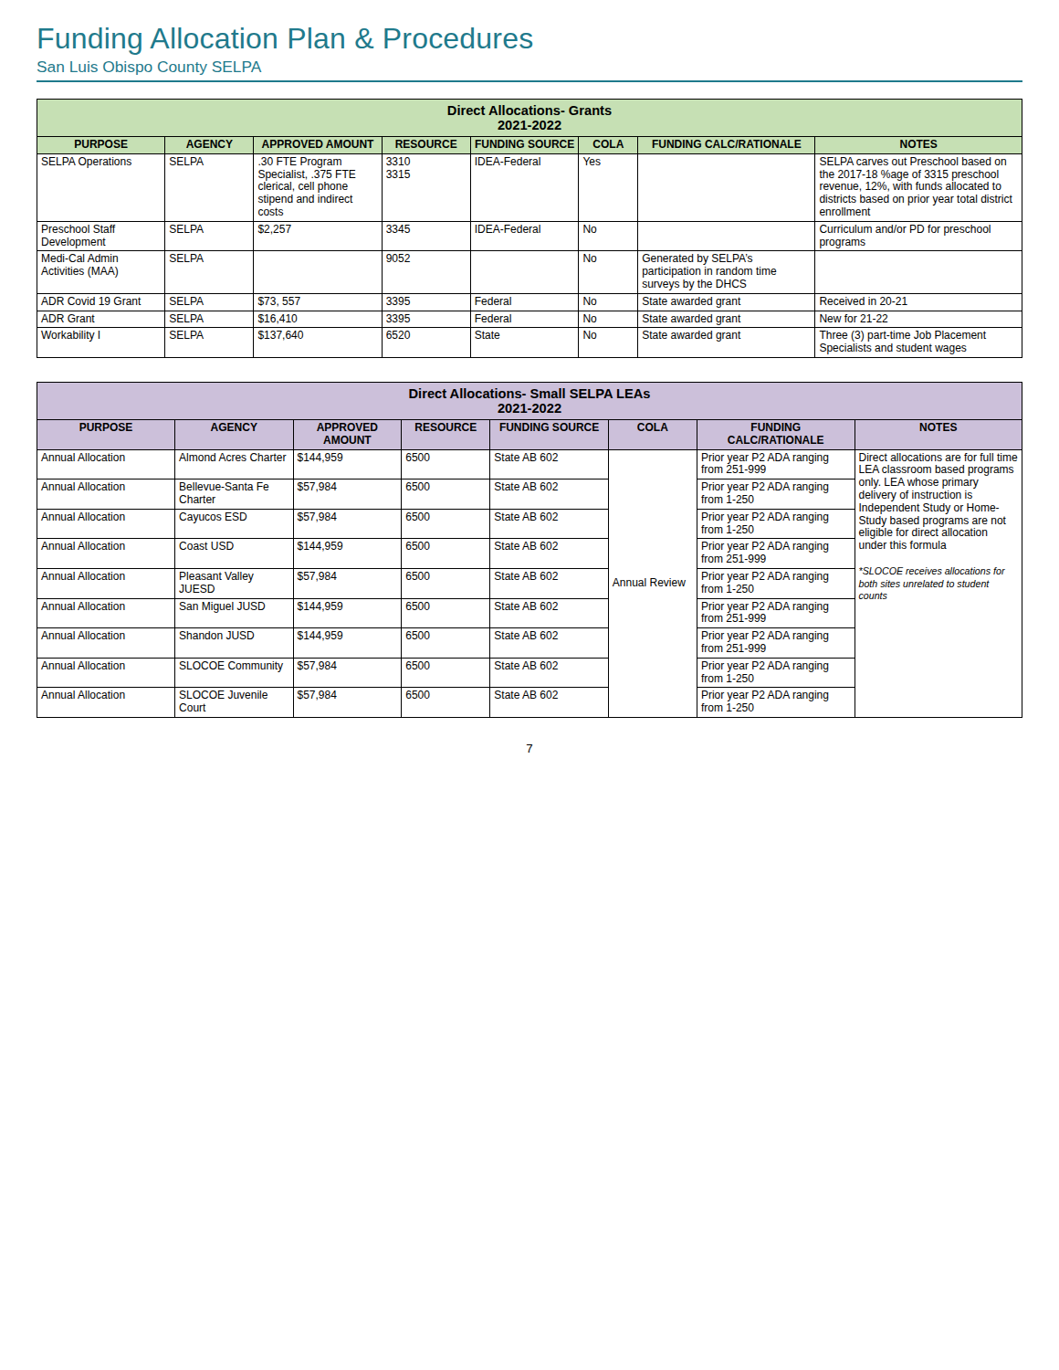Funding Allocation Plan & Procedures
San Luis Obispo County SELPA
Direct Allocations- Grants 2021-2022
| PURPOSE | AGENCY | APPROVED AMOUNT | RESOURCE | FUNDING SOURCE | COLA | FUNDING CALC/RATIONALE | NOTES |
| --- | --- | --- | --- | --- | --- | --- | --- |
| SELPA Operations | SELPA | .30 FTE Program Specialist, .375 FTE clerical, cell phone stipend and indirect costs | 3310 3315 | IDEA-Federal | Yes | | SELPA carves out Preschool based on the 2017-18 %age of 3315 preschool revenue, 12%, with funds allocated to districts based on prior year total district enrollment |
| Preschool Staff Development | SELPA | $2,257 | 3345 | IDEA-Federal | No | | Curriculum and/or PD for preschool programs |
| Medi-Cal Admin Activities (MAA) | SELPA | | 9052 | | No | Generated by SELPA’s participation in random time surveys by the DHCS | |
| ADR Covid 19 Grant | SELPA | $73, 557 | 3395 | Federal | No | State awarded grant | Received in 20-21 |
| ADR Grant | SELPA | $16,410 | 3395 | Federal | No | State awarded grant | New for 21-22 |
| Workability I | SELPA | $137,640 | 6520 | State | No | State awarded grant | Three (3) part-time Job Placement Specialists and student wages |
Direct Allocations- Small SELPA LEAs 2021-2022
| PURPOSE | AGENCY | APPROVED AMOUNT | RESOURCE | FUNDING SOURCE | COLA | FUNDING CALC/RATIONALE | NOTES |
| --- | --- | --- | --- | --- | --- | --- | --- |
| Annual Allocation | Almond Acres Charter | $144,959 | 6500 | State AB 602 | Annual Review | Prior year P2 ADA ranging from 251-999 | Direct allocations are for full time LEA classroom based programs only. LEA whose primary delivery of instruction is Independent Study or Home-Study based programs are not eligible for direct allocation under this formula *SLOCOE receives allocations for both sites unrelated to student counts |
| Annual Allocation | Bellevue-Santa Fe Charter | $57,984 | 6500 | State AB 602 | Prior year P2 ADA ranging from 1-250 |
| Annual Allocation | Cayucos ESD | $57,984 | 6500 | State AB 602 | Prior year P2 ADA ranging from 1-250 |
| Annual Allocation | Coast USD | $144,959 | 6500 | State AB 602 | Prior year P2 ADA ranging from 251-999 |
| Annual Allocation | Pleasant Valley JUESD | $57,984 | 6500 | State AB 602 | Prior year P2 ADA ranging from 1-250 |
| Annual Allocation | San Miguel JUSD | $144,959 | 6500 | State AB 602 | Prior year P2 ADA ranging from 251-999 |
| Annual Allocation | Shandon JUSD | $144,959 | 6500 | State AB 602 | Prior year P2 ADA ranging from 251-999 |
| Annual Allocation | SLOCOE Community | $57,984 | 6500 | State AB 602 | Prior year P2 ADA ranging from 1-250 |
| Annual Allocation | SLOCOE Juvenile Court | $57,984 | 6500 | State AB 602 | Prior year P2 ADA ranging from 1-250 |
7